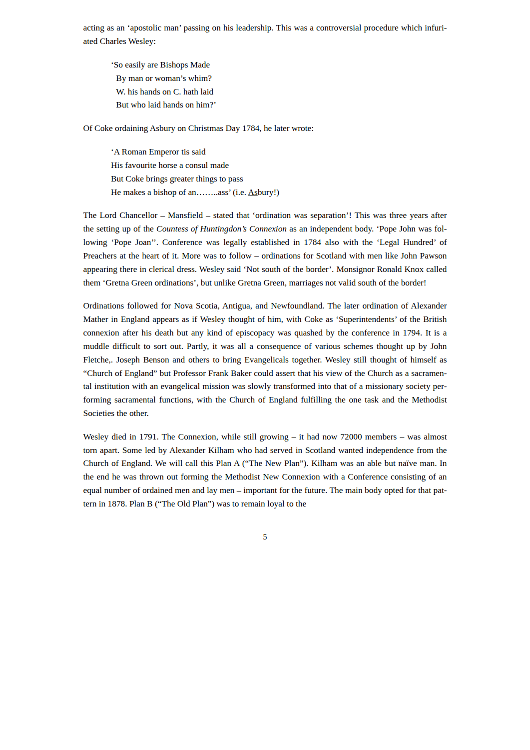acting as an ‘apostolic man’ passing on his leadership. This was a controversial procedure which infuriated Charles Wesley:
‘So easily are Bishops Made By man or woman’s whim? W. his hands on C. hath laid But who laid hands on him?’
Of Coke ordaining Asbury on Christmas Day 1784, he later wrote:
‘A Roman Emperor tis said His favourite horse a consul made But Coke brings greater things to pass He makes a bishop of an……..ass’ (i.e. Asbury!)
The Lord Chancellor – Mansfield – stated that ‘ordination was separation’! This was three years after the setting up of the Countess of Huntingdon’s Connexion as an independent body. ‘Pope John was following ‘Pope Joan’’. Conference was legally established in 1784 also with the ‘Legal Hundred’ of Preachers at the heart of it. More was to follow – ordinations for Scotland with men like John Pawson appearing there in clerical dress. Wesley said ‘Not south of the border’. Monsignor Ronald Knox called them ‘Gretna Green ordinations’, but unlike Gretna Green, marriages not valid south of the border!
Ordinations followed for Nova Scotia, Antigua, and Newfoundland. The later ordination of Alexander Mather in England appears as if Wesley thought of him, with Coke as ‘Superintendents’ of the British connexion after his death but any kind of episcopacy was quashed by the conference in 1794. It is a muddle difficult to sort out. Partly, it was all a consequence of various schemes thought up by John Fletche,. Joseph Benson and others to bring Evangelicals together. Wesley still thought of himself as “Church of England” but Professor Frank Baker could assert that his view of the Church as a sacramental institution with an evangelical mission was slowly transformed into that of a missionary society performing sacramental functions, with the Church of England fulfilling the one task and the Methodist Societies the other.
Wesley died in 1791. The Connexion, while still growing – it had now 72000 members – was almost torn apart. Some led by Alexander Kilham who had served in Scotland wanted independence from the Church of England. We will call this Plan A (“The New Plan”). Kilham was an able but naïve man. In the end he was thrown out forming the Methodist New Connexion with a Conference consisting of an equal number of ordained men and lay men – important for the future. The main body opted for that pattern in 1878. Plan B (“The Old Plan”) was to remain loyal to the
5